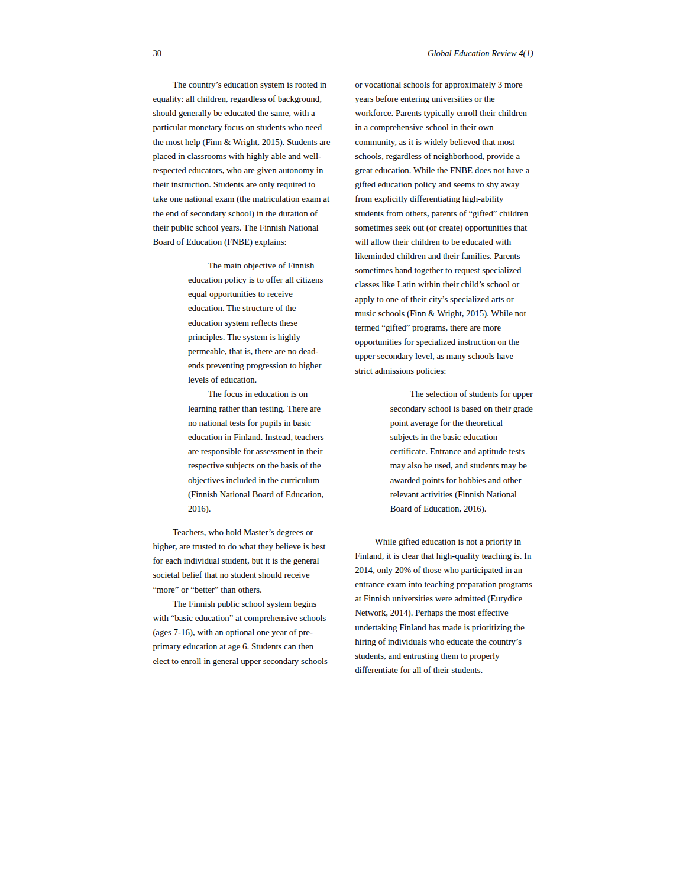30 Global Education Review 4(1)
The country’s education system is rooted in equality: all children, regardless of background, should generally be educated the same, with a particular monetary focus on students who need the most help (Finn & Wright, 2015). Students are placed in classrooms with highly able and well-respected educators, who are given autonomy in their instruction. Students are only required to take one national exam (the matriculation exam at the end of secondary school) in the duration of their public school years. The Finnish National Board of Education (FNBE) explains:
The main objective of Finnish education policy is to offer all citizens equal opportunities to receive education. The structure of the education system reflects these principles. The system is highly permeable, that is, there are no dead-ends preventing progression to higher levels of education.
The focus in education is on learning rather than testing. There are no national tests for pupils in basic education in Finland. Instead, teachers are responsible for assessment in their respective subjects on the basis of the objectives included in the curriculum (Finnish National Board of Education, 2016).
Teachers, who hold Master’s degrees or higher, are trusted to do what they believe is best for each individual student, but it is the general societal belief that no student should receive “more” or “better” than others.
The Finnish public school system begins with “basic education” at comprehensive schools (ages 7-16), with an optional one year of pre-primary education at age 6. Students can then elect to enroll in general upper secondary schools or vocational schools for approximately 3 more years before entering universities or the workforce. Parents typically enroll their children in a comprehensive school in their own community, as it is widely believed that most schools, regardless of neighborhood, provide a great education. While the FNBE does not have a gifted education policy and seems to shy away from explicitly differentiating high-ability students from others, parents of “gifted” children sometimes seek out (or create) opportunities that will allow their children to be educated with likeminded children and their families. Parents sometimes band together to request specialized classes like Latin within their child’s school or apply to one of their city’s specialized arts or music schools (Finn & Wright, 2015). While not termed “gifted” programs, there are more opportunities for specialized instruction on the upper secondary level, as many schools have strict admissions policies:
The selection of students for upper secondary school is based on their grade point average for the theoretical subjects in the basic education certificate. Entrance and aptitude tests may also be used, and students may be awarded points for hobbies and other relevant activities (Finnish National Board of Education, 2016).
While gifted education is not a priority in Finland, it is clear that high-quality teaching is. In 2014, only 20% of those who participated in an entrance exam into teaching preparation programs at Finnish universities were admitted (Eurydice Network, 2014). Perhaps the most effective undertaking Finland has made is prioritizing the hiring of individuals who educate the country’s students, and entrusting them to properly differentiate for all of their students.